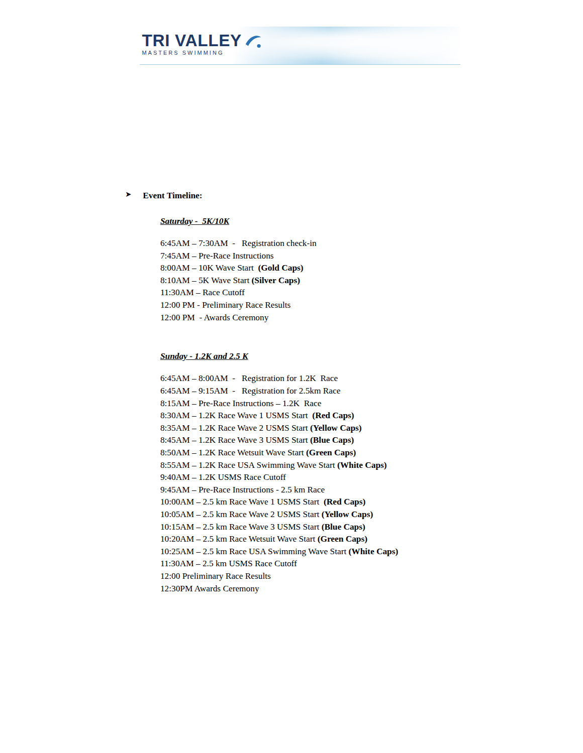TRI VALLEY MASTERS SWIMMING
Event Timeline:
Saturday - 5K/10K
6:45AM – 7:30AM - Registration check-in
7:45AM – Pre-Race Instructions
8:00AM – 10K Wave Start (Gold Caps)
8:10AM – 5K Wave Start (Silver Caps)
11:30AM – Race Cutoff
12:00 PM - Preliminary Race Results
12:00 PM - Awards Ceremony
Sunday - 1.2K and 2.5 K
6:45AM – 8:00AM - Registration for 1.2K Race
6:45AM – 9:15AM - Registration for 2.5km Race
8:15AM – Pre-Race Instructions – 1.2K Race
8:30AM – 1.2K Race Wave 1 USMS Start (Red Caps)
8:35AM – 1.2K Race Wave 2 USMS Start (Yellow Caps)
8:45AM – 1.2K Race Wave 3 USMS Start (Blue Caps)
8:50AM – 1.2K Race Wetsuit Wave Start (Green Caps)
8:55AM – 1.2K Race USA Swimming Wave Start (White Caps)
9:40AM – 1.2K USMS Race Cutoff
9:45AM – Pre-Race Instructions - 2.5 km Race
10:00AM – 2.5 km Race Wave 1 USMS Start (Red Caps)
10:05AM – 2.5 km Race Wave 2 USMS Start (Yellow Caps)
10:15AM – 2.5 km Race Wave 3 USMS Start (Blue Caps)
10:20AM – 2.5 km Race Wetsuit Wave Start (Green Caps)
10:25AM – 2.5 km Race USA Swimming Wave Start (White Caps)
11:30AM – 2.5 km USMS Race Cutoff
12:00 Preliminary Race Results
12:30PM Awards Ceremony